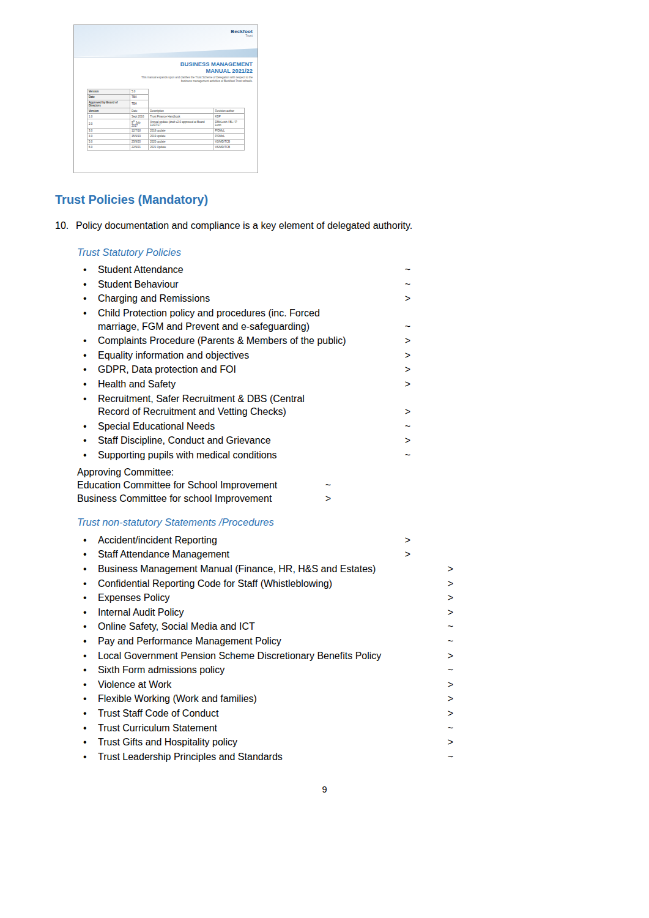BeckfootTrust
BUSINESS MANAGEMENT
MANUAL 2021/22
This manual expands upon and clarifies the Trust Scheme of Delegation with respect to the
business management activities of Beckfoot Trust schools.
| Version | 5.0 |
| Date | TBA |
| Approved by Board of Directors | TBA |
| Version | Date | Description | Revision author |
| 1.0 | Sept 2016 | Trust Finance Handbook | KDP |
| 2.0 | 9 th July 2017 | Annual update (draft v2.0 approved at Board 11/07/17 | DMcLeish / BL / P Lunn |
| 3.0 | 12/7/18 | 2018 update | P/DMcL |
| 4.0 | 15/9/19 | 2019 update | P/DMcL |
| 5.0 | 23/9/20 | 2020 update | VS/MD/TCB |
| 6.0 | 22/9/21 | 2021 Update | VS/MD/TCB |
Trust Policies (Mandatory)
10. Policy documentation and compliance is a key element of delegated authority.
Trust Statutory Policies
Student Attendance~
Student Behaviour~
Charging and Remissions>
Child Protection policy and procedures (inc. Forced
marriage, FGM and Prevent and e-safeguarding)~
Complaints Procedure (Parents & Members of the public)>
Equality information and objectives>
GDPR, Data protection and FOI>
Health and Safety>
Recruitment, Safer Recruitment & DBS (Central
Record of Recruitment and Vetting Checks)>
Special Educational Needs~
Staff Discipline, Conduct and Grievance>
Supporting pupils with medical conditions~
Approving Committee:
Education Committee for School Improvement~
Business Committee for school Improvement>
Trust non-statutory Statements /Procedures
Accident/incident Reporting>
Staff Attendance Management>
Business Management Manual (Finance, HR, H&S and Estates)>
Confidential Reporting Code for Staff (Whistleblowing)>
Expenses Policy>
Internal Audit Policy>
Online Safety, Social Media and ICT~
Pay and Performance Management Policy~
Local Government Pension Scheme Discretionary Benefits Policy>
Sixth Form admissions policy~
Violence at Work>
Flexible Working (Work and families)>
Trust Staff Code of Conduct>
Trust Curriculum Statement~
Trust Gifts and Hospitality policy>
Trust Leadership Principles and Standards~
9